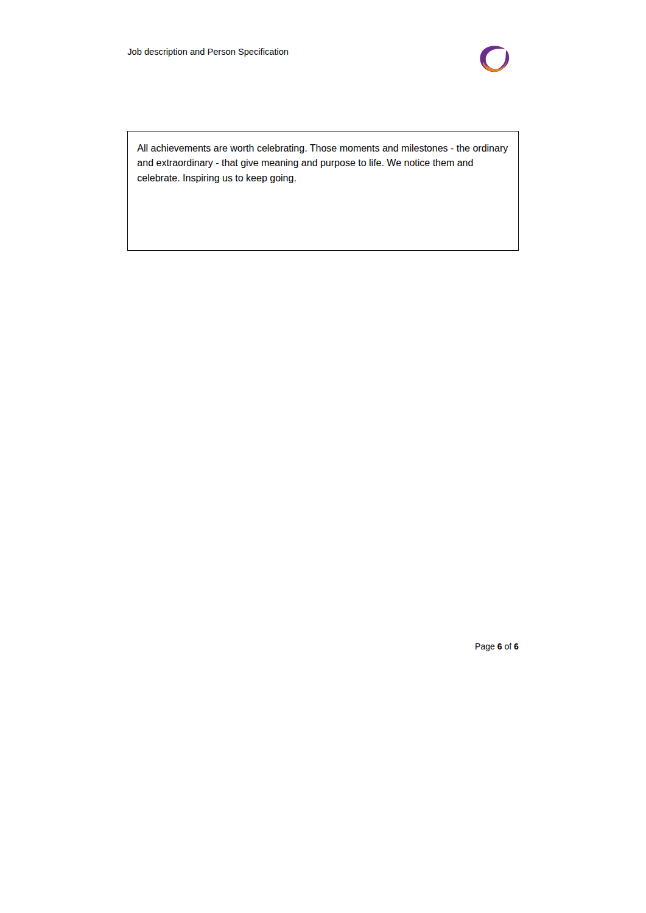Job description and Person Specification
All achievements are worth celebrating. Those moments and milestones - the ordinary and extraordinary - that give meaning and purpose to life. We notice them and celebrate. Inspiring us to keep going.
Page 6 of 6